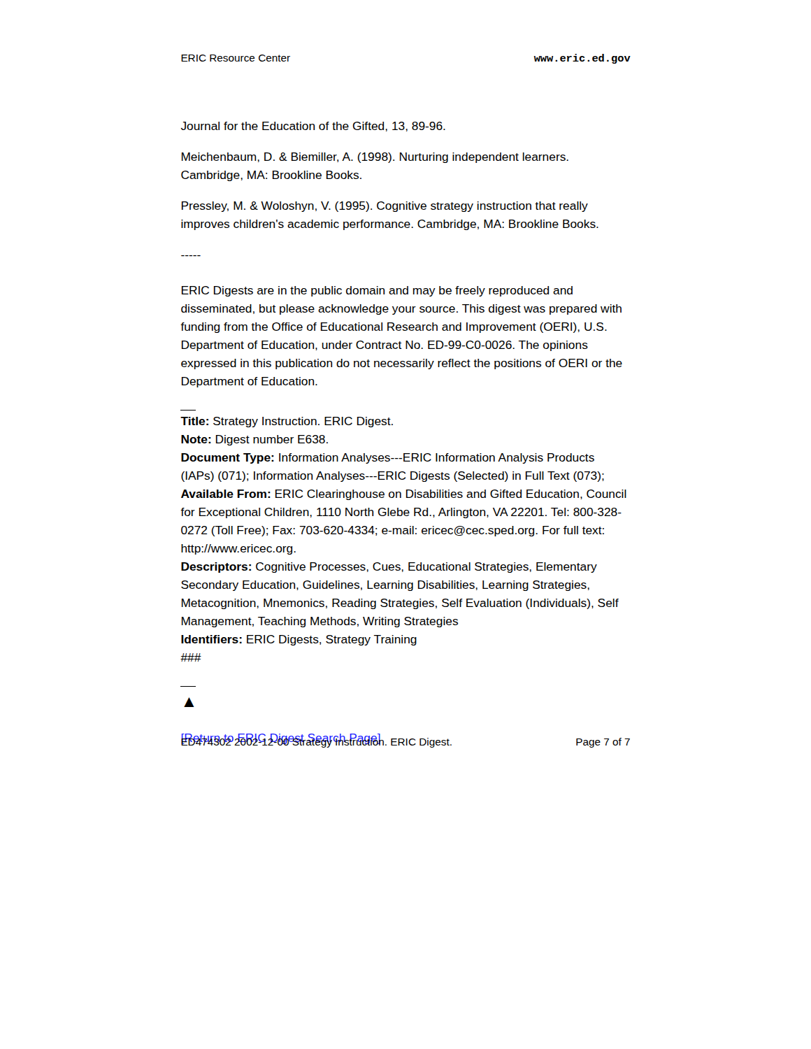ERIC Resource Center
www.eric.ed.gov
Journal for the Education of the Gifted, 13, 89-96.
Meichenbaum, D. & Biemiller, A. (1998). Nurturing independent learners. Cambridge, MA: Brookline Books.
Pressley, M. & Woloshyn, V. (1995). Cognitive strategy instruction that really improves children's academic performance. Cambridge, MA: Brookline Books.
-----
ERIC Digests are in the public domain and may be freely reproduced and disseminated, but please acknowledge your source. This digest was prepared with funding from the Office of Educational Research and Improvement (OERI), U.S. Department of Education, under Contract No. ED-99-C0-0026. The opinions expressed in this publication do not necessarily reflect the positions of OERI or the Department of Education.
Title: Strategy Instruction. ERIC Digest.
Note: Digest number E638.
Document Type: Information Analyses---ERIC Information Analysis Products (IAPs) (071); Information Analyses---ERIC Digests (Selected) in Full Text (073);
Available From: ERIC Clearinghouse on Disabilities and Gifted Education, Council for Exceptional Children, 1110 North Glebe Rd., Arlington, VA 22201. Tel: 800-328-0272 (Toll Free); Fax: 703-620-4334; e-mail: ericec@cec.sped.org. For full text: http://www.ericec.org.
Descriptors: Cognitive Processes, Cues, Educational Strategies, Elementary Secondary Education, Guidelines, Learning Disabilities, Learning Strategies, Metacognition, Mnemonics, Reading Strategies, Self Evaluation (Individuals), Self Management, Teaching Methods, Writing Strategies
Identifiers: ERIC Digests, Strategy Training
###
▲
[Return to ERIC Digest Search Page]
ED474302 2002-12-00 Strategy Instruction. ERIC Digest.
Page 7 of 7